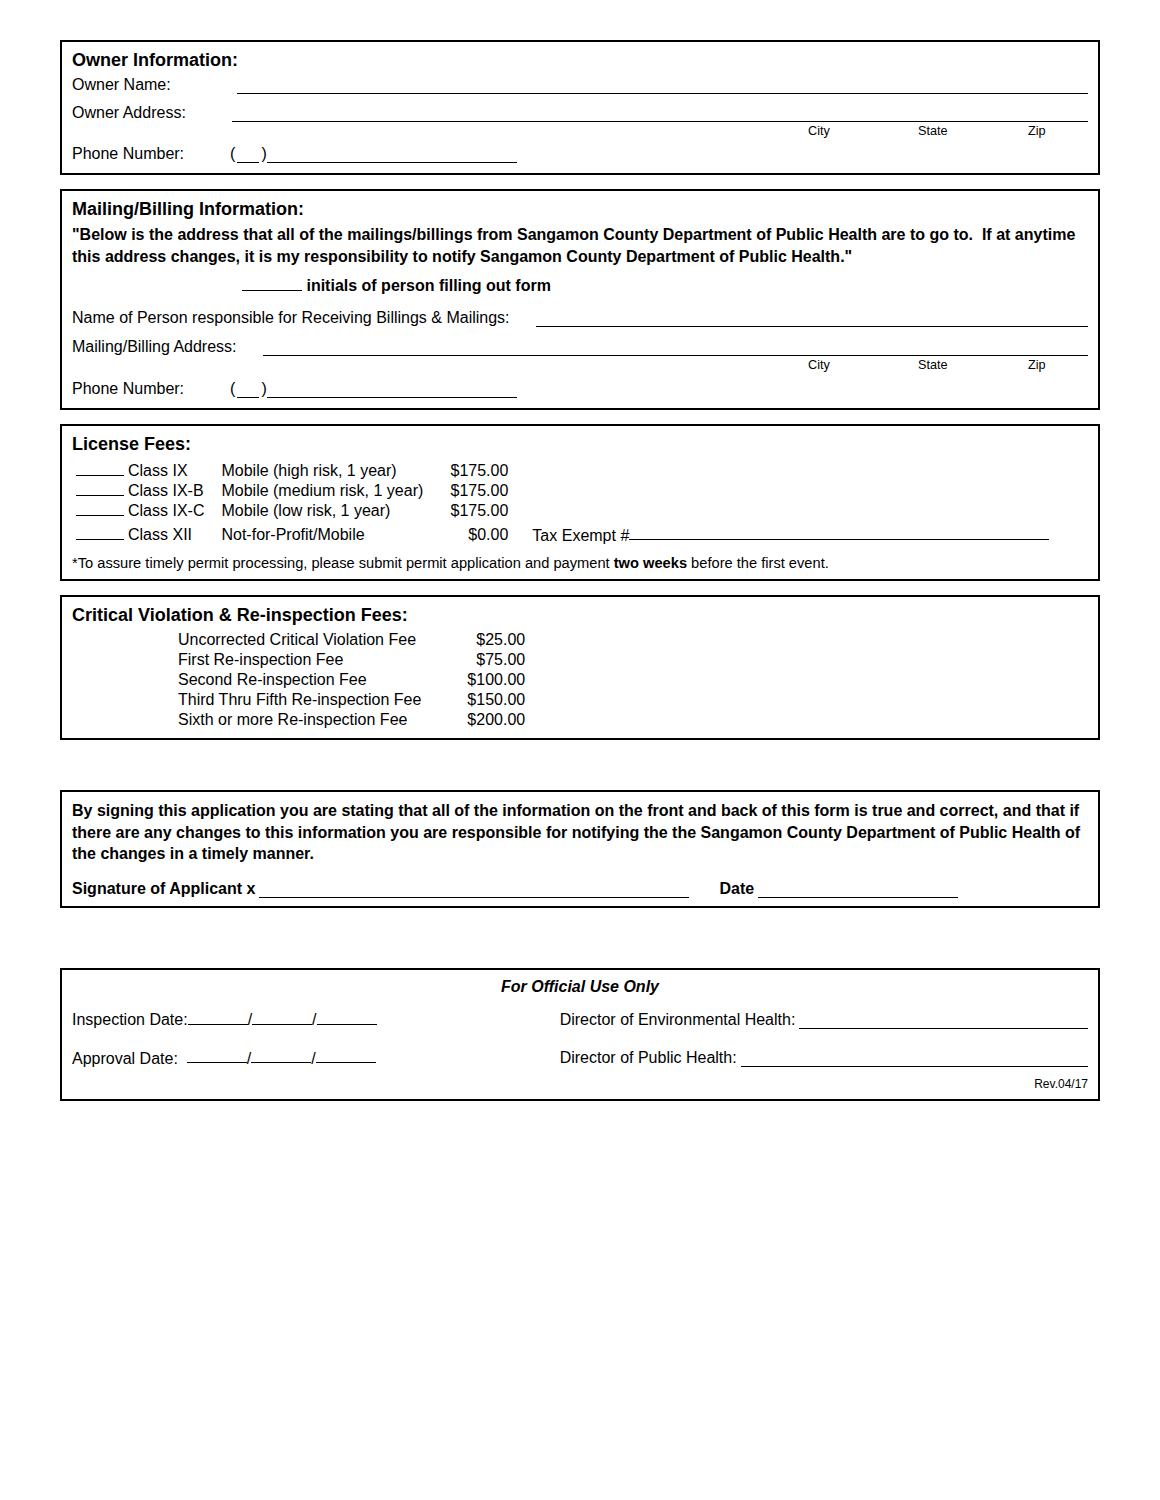Owner Information:
Owner Name:
Owner Address:
City State Zip
Phone Number: ( )
Mailing/Billing Information:
"Below is the address that all of the mailings/billings from Sangamon County Department of Public Health are to go to. If at anytime this address changes, it is my responsibility to notify Sangamon County Department of Public Health."
initials of person filling out form
Name of Person responsible for Receiving Billings & Mailings:
Mailing/Billing Address:
City State Zip
Phone Number: ( )
License Fees:
| Class IX | Mobile (high risk, 1 year) | $175.00 | |
| Class IX-B | Mobile (medium risk, 1 year) | $175.00 | |
| Class IX-C | Mobile (low risk, 1 year) | $175.00 | |
| Class XII | Not-for-Profit/Mobile | $0.00 | Tax Exempt # |
*To assure timely permit processing, please submit permit application and payment two weeks before the first event.
Critical Violation & Re-inspection Fees:
| Uncorrected Critical Violation Fee | $25.00 |
| First Re-inspection Fee | $75.00 |
| Second Re-inspection Fee | $100.00 |
| Third Thru Fifth Re-inspection Fee | $150.00 |
| Sixth or more Re-inspection Fee | $200.00 |
By signing this application you are stating that all of the information on the front and back of this form is true and correct, and that if there are any changes to this information you are responsible for notifying the the Sangamon County Department of Public Health of the changes in a timely manner.
Signature of Applicant x Date
For Official Use Only
Inspection Date: / /
Director of Environmental Health:
Approval Date: / /
Director of Public Health:
Rev.04/17